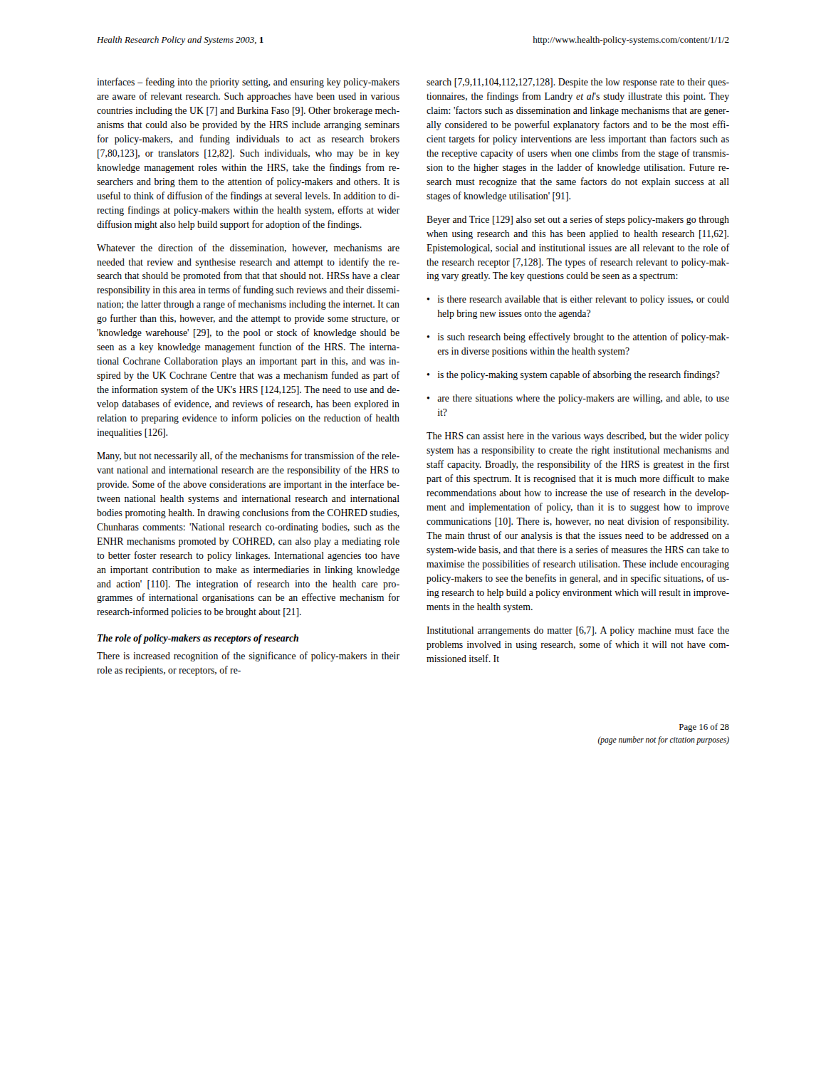Health Research Policy and Systems 2003, 1
http://www.health-policy-systems.com/content/1/1/2
interfaces – feeding into the priority setting, and ensuring key policy-makers are aware of relevant research. Such approaches have been used in various countries including the UK [7] and Burkina Faso [9]. Other brokerage mechanisms that could also be provided by the HRS include arranging seminars for policy-makers, and funding individuals to act as research brokers [7,80,123], or translators [12,82]. Such individuals, who may be in key knowledge management roles within the HRS, take the findings from researchers and bring them to the attention of policy-makers and others. It is useful to think of diffusion of the findings at several levels. In addition to directing findings at policy-makers within the health system, efforts at wider diffusion might also help build support for adoption of the findings.
Whatever the direction of the dissemination, however, mechanisms are needed that review and synthesise research and attempt to identify the research that should be promoted from that that should not. HRSs have a clear responsibility in this area in terms of funding such reviews and their dissemination; the latter through a range of mechanisms including the internet. It can go further than this, however, and the attempt to provide some structure, or 'knowledge warehouse' [29], to the pool or stock of knowledge should be seen as a key knowledge management function of the HRS. The international Cochrane Collaboration plays an important part in this, and was inspired by the UK Cochrane Centre that was a mechanism funded as part of the information system of the UK's HRS [124,125]. The need to use and develop databases of evidence, and reviews of research, has been explored in relation to preparing evidence to inform policies on the reduction of health inequalities [126].
Many, but not necessarily all, of the mechanisms for transmission of the relevant national and international research are the responsibility of the HRS to provide. Some of the above considerations are important in the interface between national health systems and international research and international bodies promoting health. In drawing conclusions from the COHRED studies, Chunharas comments: 'National research co-ordinating bodies, such as the ENHR mechanisms promoted by COHRED, can also play a mediating role to better foster research to policy linkages. International agencies too have an important contribution to make as intermediaries in linking knowledge and action' [110]. The integration of research into the health care programmes of international organisations can be an effective mechanism for research-informed policies to be brought about [21].
The role of policy-makers as receptors of research
There is increased recognition of the significance of policy-makers in their role as recipients, or receptors, of re-
search [7,9,11,104,112,127,128]. Despite the low response rate to their questionnaires, the findings from Landry et al's study illustrate this point. They claim: 'factors such as dissemination and linkage mechanisms that are generally considered to be powerful explanatory factors and to be the most efficient targets for policy interventions are less important than factors such as the receptive capacity of users when one climbs from the stage of transmission to the higher stages in the ladder of knowledge utilisation. Future research must recognize that the same factors do not explain success at all stages of knowledge utilisation' [91].
Beyer and Trice [129] also set out a series of steps policy-makers go through when using research and this has been applied to health research [11,62]. Epistemological, social and institutional issues are all relevant to the role of the research receptor [7,128]. The types of research relevant to policy-making vary greatly. The key questions could be seen as a spectrum:
is there research available that is either relevant to policy issues, or could help bring new issues onto the agenda?
is such research being effectively brought to the attention of policy-makers in diverse positions within the health system?
is the policy-making system capable of absorbing the research findings?
are there situations where the policy-makers are willing, and able, to use it?
The HRS can assist here in the various ways described, but the wider policy system has a responsibility to create the right institutional mechanisms and staff capacity. Broadly, the responsibility of the HRS is greatest in the first part of this spectrum. It is recognised that it is much more difficult to make recommendations about how to increase the use of research in the development and implementation of policy, than it is to suggest how to improve communications [10]. There is, however, no neat division of responsibility. The main thrust of our analysis is that the issues need to be addressed on a system-wide basis, and that there is a series of measures the HRS can take to maximise the possibilities of research utilisation. These include encouraging policy-makers to see the benefits in general, and in specific situations, of using research to help build a policy environment which will result in improvements in the health system.
Institutional arrangements do matter [6,7]. A policy machine must face the problems involved in using research, some of which it will not have commissioned itself. It
Page 16 of 28
(page number not for citation purposes)